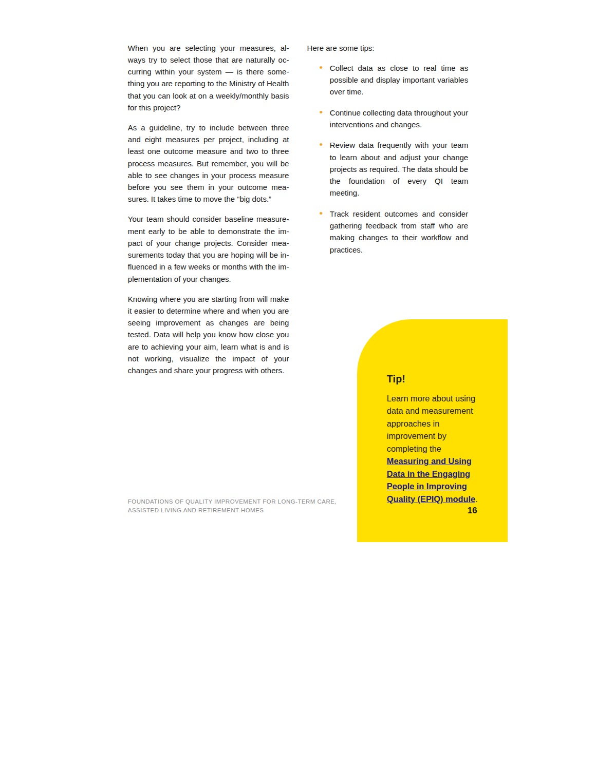When you are selecting your measures, always try to select those that are naturally occurring within your system — is there something you are reporting to the Ministry of Health that you can look at on a weekly/monthly basis for this project?
As a guideline, try to include between three and eight measures per project, including at least one outcome measure and two to three process measures. But remember, you will be able to see changes in your process measure before you see them in your outcome measures. It takes time to move the “big dots.”
Your team should consider baseline measurement early to be able to demonstrate the impact of your change projects. Consider measurements today that you are hoping will be influenced in a few weeks or months with the implementation of your changes.
Knowing where you are starting from will make it easier to determine where and when you are seeing improvement as changes are being tested. Data will help you know how close you are to achieving your aim, learn what is and is not working, visualize the impact of your changes and share your progress with others.
Here are some tips:
Collect data as close to real time as possible and display important variables over time.
Continue collecting data throughout your interventions and changes.
Review data frequently with your team to learn about and adjust your change projects as required. The data should be the foundation of every QI team meeting.
Track resident outcomes and consider gathering feedback from staff who are making changes to their workflow and practices.
Tip!
Learn more about using data and measurement approaches in improvement by completing the Measuring and Using Data in the Engaging People in Improving Quality (EPIQ) module.
Foundations of Quality Improvement for Long-Term Care,
Assisted Living and Retirement Homes
16